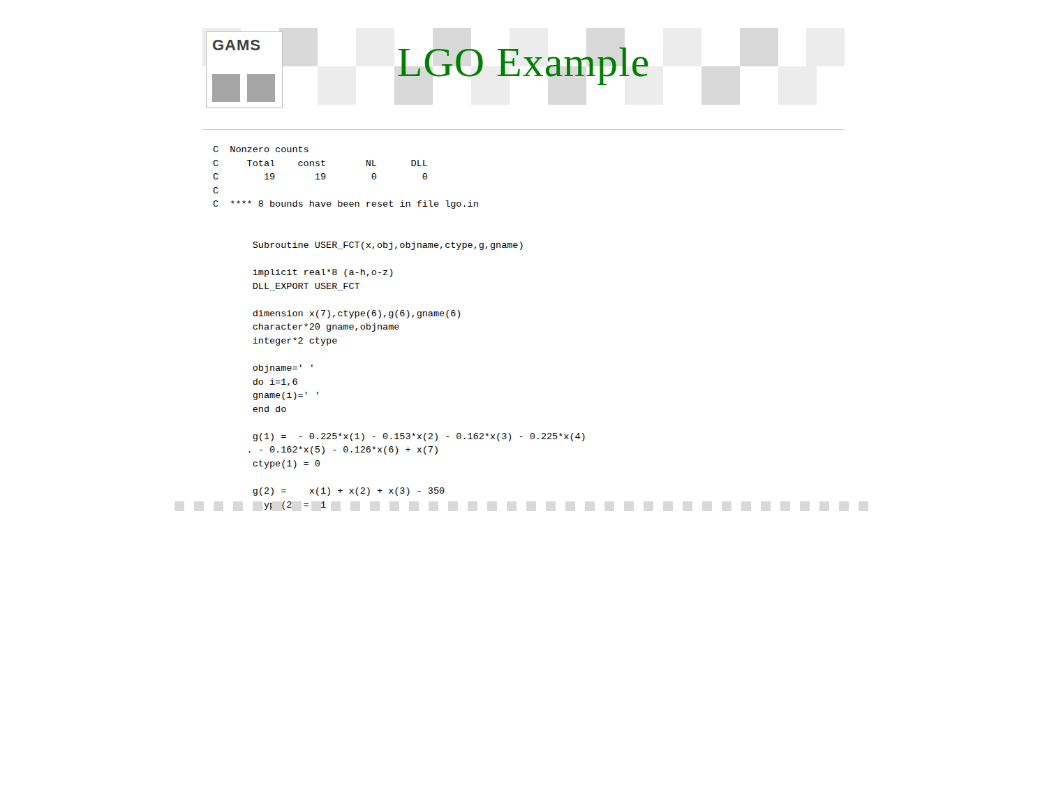GAMS
LGO Example
C  Nonzero counts
C     Total    const       NL      DLL
C        19       19        0        0
C
C  **** 8 bounds have been reset in file lgo.in


       Subroutine USER_FCT(x,obj,objname,ctype,g,gname)

       implicit real*8 (a-h,o-z)
       DLL_EXPORT USER_FCT

       dimension x(7),ctype(6),g(6),gname(6)
       character*20 gname,objname
       integer*2 ctype

       objname=' '
       do i=1,6
       gname(i)=' '
       end do

       g(1) =  - 0.225*x(1) - 0.153*x(2) - 0.162*x(3) - 0.225*x(4)
      . - 0.162*x(5) - 0.126*x(6) + x(7)
       ctype(1) = 0

       g(2) =    x(1) + x(2) + x(3) - 350
       ctype(2) = -1

       g(3) =    x(4) + x(5) + x(6) - 600
       ctype(3) = -1